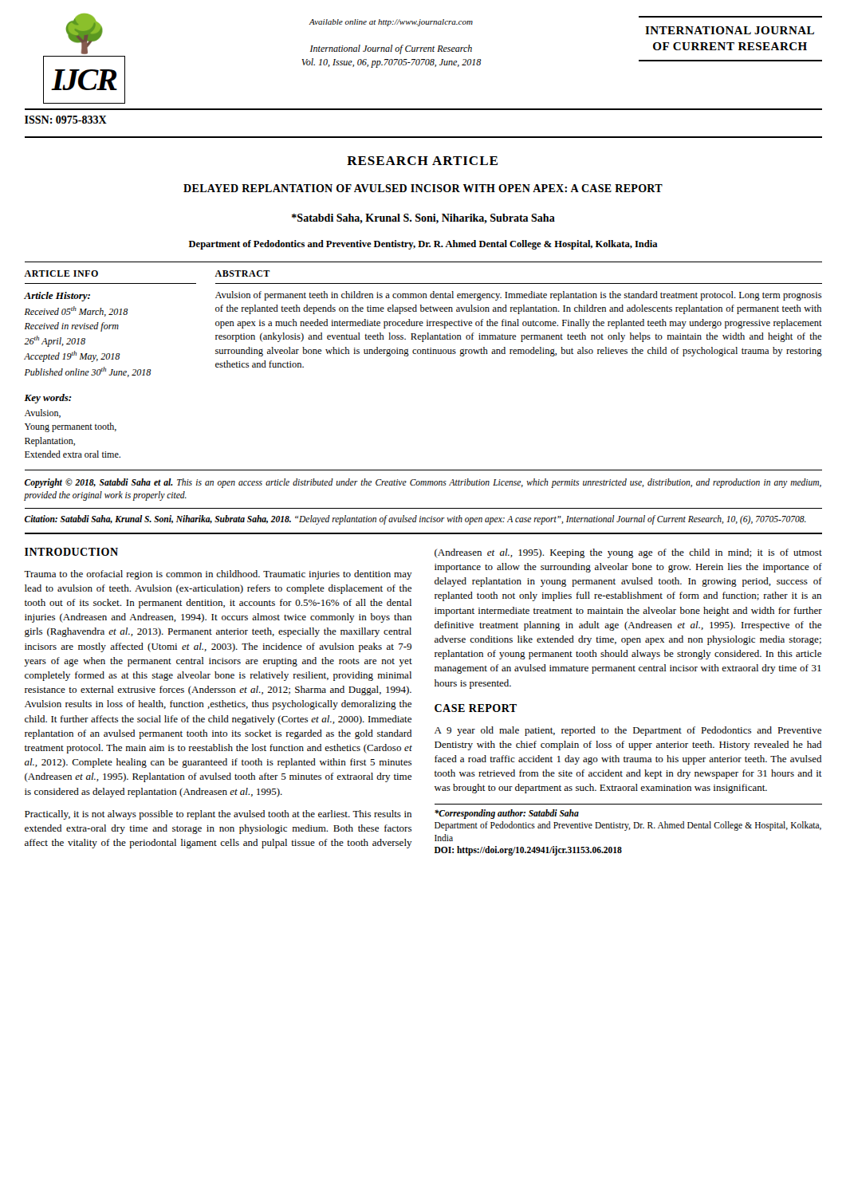🌳
IJCR
Available online at http://www.journalcra.com
International Journal of Current Research
Vol. 10, Issue, 06, pp.70705-70708, June, 2018
INTERNATIONAL JOURNAL
OF CURRENT RESEARCH
ISSN: 0975-833X
RESEARCH ARTICLE
Delayed Replantation of Avulsed Incisor with Open Apex: A Case Report
*Satabdi Saha, Krunal S. Soni, Niharika, Subrata Saha
Department of Pedodontics and Preventive Dentistry, Dr. R. Ahmed Dental College & Hospital, Kolkata, India
ARTICLE INFO
Article History:
Received 05th March, 2018
Received in revised form
26th April, 2018
Accepted 19th May, 2018
Published online 30th June, 2018
Key words:
Avulsion,
Young permanent tooth,
Replantation,
Extended extra oral time.
ABSTRACT
Avulsion of permanent teeth in children is a common dental emergency. Immediate replantation is the standard treatment protocol. Long term prognosis of the replanted teeth depends on the time elapsed between avulsion and replantation. In children and adolescents replantation of permanent teeth with open apex is a much needed intermediate procedure irrespective of the final outcome. Finally the replanted teeth may undergo progressive replacement resorption (ankylosis) and eventual teeth loss. Replantation of immature permanent teeth not only helps to maintain the width and height of the surrounding alveolar bone which is undergoing continuous growth and remodeling, but also relieves the child of psychological trauma by restoring esthetics and function.
Copyright © 2018, Satabdi Saha et al. This is an open access article distributed under the Creative Commons Attribution License, which permits unrestricted use, distribution, and reproduction in any medium, provided the original work is properly cited.
Citation: Satabdi Saha, Krunal S. Soni, Niharika, Subrata Saha, 2018. “Delayed replantation of avulsed incisor with open apex: A case report”, International Journal of Current Research, 10, (6), 70705-70708.
INTRODUCTION
Trauma to the orofacial region is common in childhood. Traumatic injuries to dentition may lead to avulsion of teeth. Avulsion (ex-articulation) refers to complete displacement of the tooth out of its socket. In permanent dentition, it accounts for 0.5%-16% of all the dental injuries (Andreasen and Andreasen, 1994). It occurs almost twice commonly in boys than girls (Raghavendra et al., 2013). Permanent anterior teeth, especially the maxillary central incisors are mostly affected (Utomi et al., 2003). The incidence of avulsion peaks at 7-9 years of age when the permanent central incisors are erupting and the roots are not yet completely formed as at this stage alveolar bone is relatively resilient, providing minimal resistance to external extrusive forces (Andersson et al., 2012; Sharma and Duggal, 1994). Avulsion results in loss of health, function ,esthetics, thus psychologically demoralizing the child. It further affects the social life of the child negatively (Cortes et al., 2000). Immediate replantation of an avulsed permanent tooth into its socket is regarded as the gold standard treatment protocol. The main aim is to reestablish the lost function and esthetics (Cardoso et al., 2012). Complete healing can be guaranteed if tooth is replanted within first 5 minutes (Andreasen et al., 1995). Replantation of avulsed tooth after 5 minutes of extraoral dry time is considered as delayed replantation (Andreasen et al., 1995).
Practically, it is not always possible to replant the avulsed tooth at the earliest. This results in extended extra-oral dry time and storage in non physiologic medium. Both these factors affect the vitality of the periodontal ligament cells and pulpal tissue of the tooth adversely (Andreasen et al., 1995). Keeping the young age of the child in mind; it is of utmost importance to allow the surrounding alveolar bone to grow. Herein lies the importance of delayed replantation in young permanent avulsed tooth. In growing period, success of replanted tooth not only implies full re-establishment of form and function; rather it is an important intermediate treatment to maintain the alveolar bone height and width for further definitive treatment planning in adult age (Andreasen et al., 1995). Irrespective of the adverse conditions like extended dry time, open apex and non physiologic media storage; replantation of young permanent tooth should always be strongly considered. In this article management of an avulsed immature permanent central incisor with extraoral dry time of 31 hours is presented.
CASE REPORT
A 9 year old male patient, reported to the Department of Pedodontics and Preventive Dentistry with the chief complain of loss of upper anterior teeth. History revealed he had faced a road traffic accident 1 day ago with trauma to his upper anterior teeth. The avulsed tooth was retrieved from the site of accident and kept in dry newspaper for 31 hours and it was brought to our department as such. Extraoral examination was insignificant.
*Corresponding author: Satabdi Saha
Department of Pedodontics and Preventive Dentistry, Dr. R. Ahmed Dental College & Hospital, Kolkata, India
DOI: https://doi.org/10.24941/ijcr.31153.06.2018